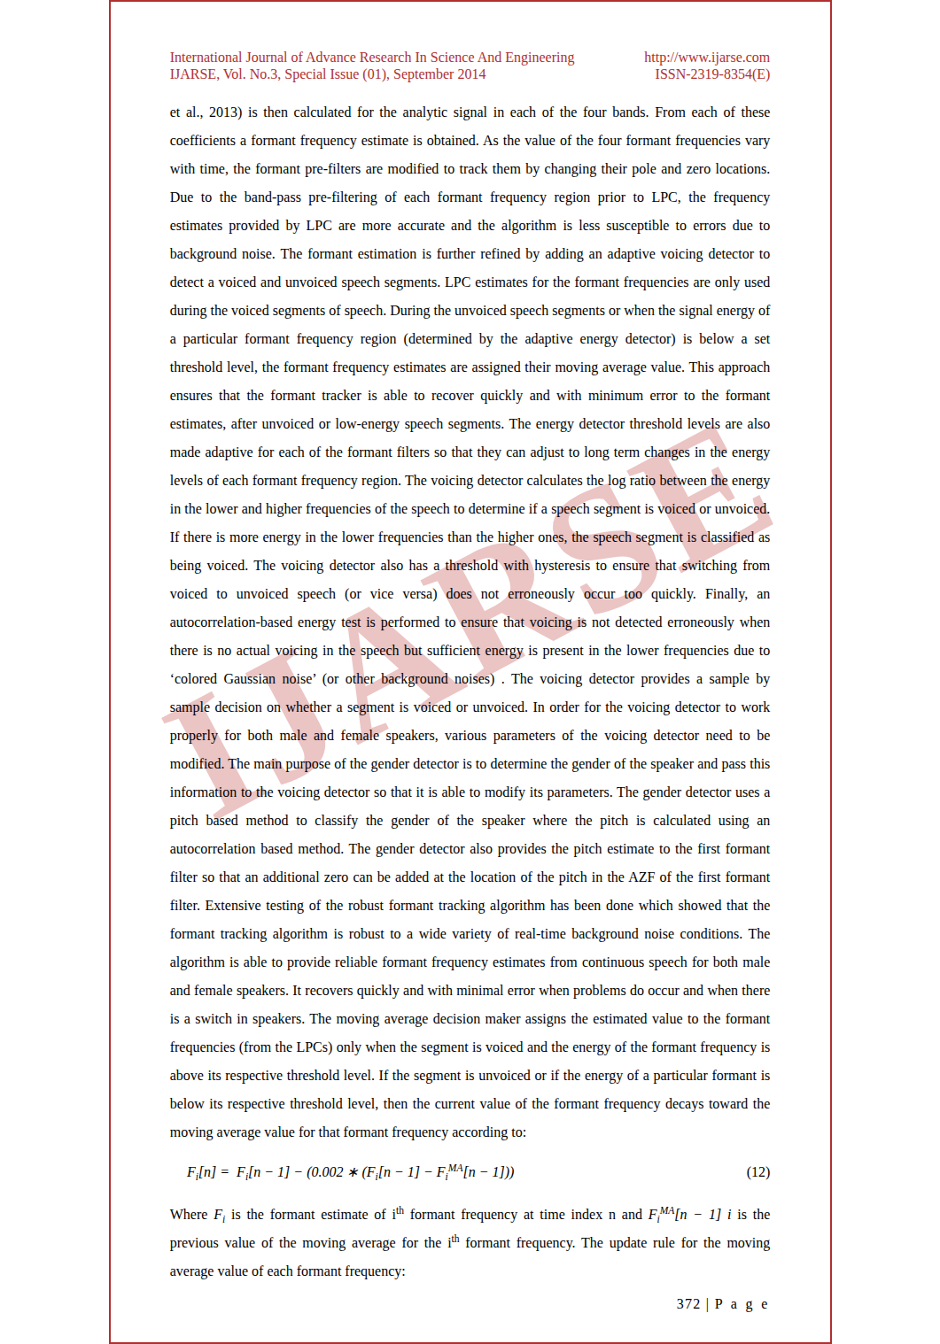IJARSE
International Journal of Advance Research In Science And Engineering
http://www.ijarse.com
IJARSE, Vol. No.3, Special Issue (01), September 2014
ISSN-2319-8354(E)
et al., 2013) is then calculated for the analytic signal in each of the four bands. From each of these coefficients a formant frequency estimate is obtained. As the value of the four formant frequencies vary with time, the formant pre-filters are modified to track them by changing their pole and zero locations. Due to the band-pass pre-filtering of each formant frequency region prior to LPC, the frequency estimates provided by LPC are more accurate and the algorithm is less susceptible to errors due to background noise. The formant estimation is further refined by adding an adaptive voicing detector to detect a voiced and unvoiced speech segments. LPC estimates for the formant frequencies are only used during the voiced segments of speech. During the unvoiced speech segments or when the signal energy of a particular formant frequency region (determined by the adaptive energy detector) is below a set threshold level, the formant frequency estimates are assigned their moving average value. This approach ensures that the formant tracker is able to recover quickly and with minimum error to the formant estimates, after unvoiced or low-energy speech segments. The energy detector threshold levels are also made adaptive for each of the formant filters so that they can adjust to long term changes in the energy levels of each formant frequency region. The voicing detector calculates the log ratio between the energy in the lower and higher frequencies of the speech to determine if a speech segment is voiced or unvoiced. If there is more energy in the lower frequencies than the higher ones, the speech segment is classified as being voiced. The voicing detector also has a threshold with hysteresis to ensure that switching from voiced to unvoiced speech (or vice versa) does not erroneously occur too quickly. Finally, an autocorrelation-based energy test is performed to ensure that voicing is not detected erroneously when there is no actual voicing in the speech but sufficient energy is present in the lower frequencies due to ‘colored Gaussian noise’ (or other background noises) . The voicing detector provides a sample by sample decision on whether a segment is voiced or unvoiced. In order for the voicing detector to work properly for both male and female speakers, various parameters of the voicing detector need to be modified. The main purpose of the gender detector is to determine the gender of the speaker and pass this information to the voicing detector so that it is able to modify its parameters. The gender detector uses a pitch based method to classify the gender of the speaker where the pitch is calculated using an autocorrelation based method. The gender detector also provides the pitch estimate to the first formant filter so that an additional zero can be added at the location of the pitch in the AZF of the first formant filter. Extensive testing of the robust formant tracking algorithm has been done which showed that the formant tracking algorithm is robust to a wide variety of real-time background noise conditions. The algorithm is able to provide reliable formant frequency estimates from continuous speech for both male and female speakers. It recovers quickly and with minimal error when problems do occur and when there is a switch in speakers. The moving average decision maker assigns the estimated value to the formant frequencies (from the LPCs) only when the segment is voiced and the energy of the formant frequency is above its respective threshold level. If the segment is unvoiced or if the energy of a particular formant is below its respective threshold level, then the current value of the formant frequency decays toward the moving average value for that formant frequency according to:
Fi[n] = Fi[n − 1] − (0.002 ∗ (Fi[n − 1] − FiMA[n − 1]))
(12)
Where Fi is the formant estimate of ith formant frequency at time index n and FiMA[n − 1] i is the previous value of the moving average for the ith formant frequency. The update rule for the moving average value of each formant frequency:
372 | P a g e